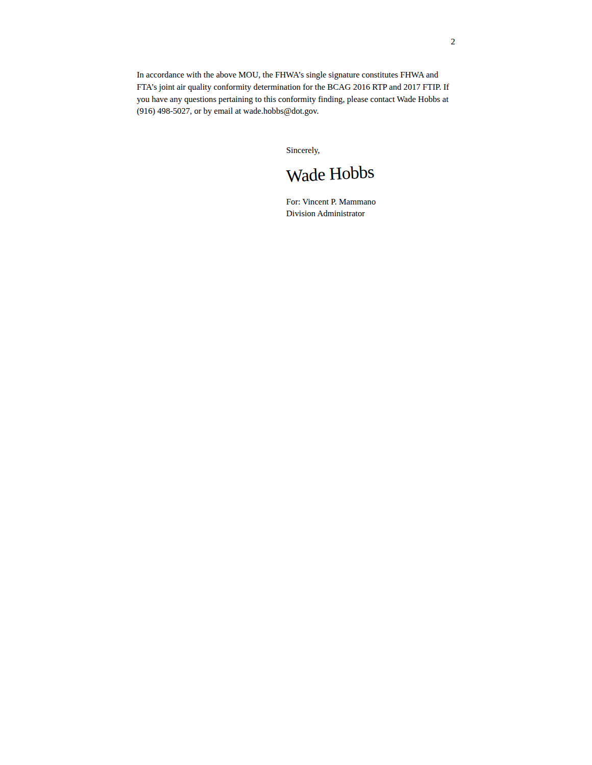2
In accordance with the above MOU, the FHWA’s single signature constitutes FHWA and FTA’s joint air quality conformity determination for the BCAG 2016 RTP and 2017 FTIP. If you have any questions pertaining to this conformity finding, please contact Wade Hobbs at (916) 498-5027, or by email at wade.hobbs@dot.gov.
Sincerely,
Wade Hobbs
For: Vincent P. Mammano
Division Administrator